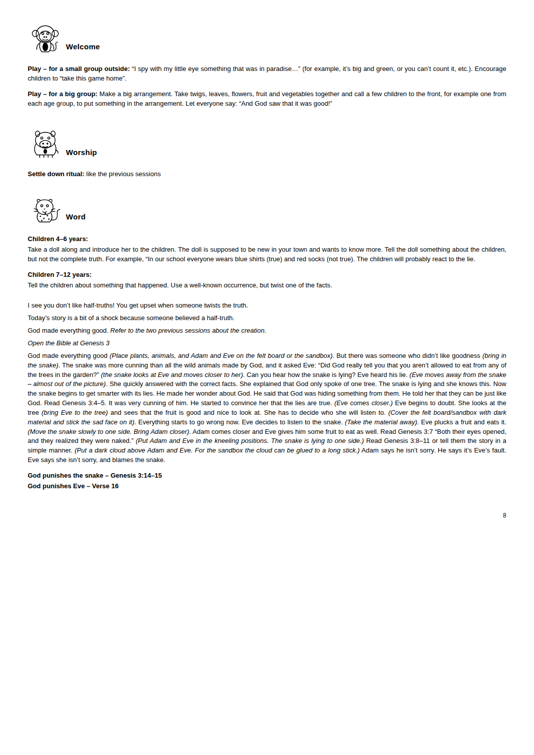Welcome
Play – for a small group outside: “I spy with my little eye something that was in paradise…” (for example, it’s big and green, or you can’t count it, etc.). Encourage children to “take this game home”.
Play – for a big group: Make a big arrangement. Take twigs, leaves, flowers, fruit and vegetables together and call a few children to the front, for example one from each age group, to put something in the arrangement. Let everyone say: “And God saw that it was good!”
Worship
Settle down ritual: like the previous sessions
Word
Children 4–6 years:
Take a doll along and introduce her to the children. The doll is supposed to be new in your town and wants to know more. Tell the doll something about the children, but not the complete truth. For example, “In our school everyone wears blue shirts (true) and red socks (not true). The children will probably react to the lie.
Children 7–12 years:
Tell the children about something that happened. Use a well-known occurrence, but twist one of the facts.
I see you don’t like half-truths! You get upset when someone twists the truth.
Today’s story is a bit of a shock because someone believed a half-truth.
God made everything good. Refer to the two previous sessions about the creation.
Open the Bible at Genesis 3
God made everything good (Place plants, animals, and Adam and Eve on the felt board or the sandbox). But there was someone who didn’t like goodness (bring in the snake). The snake was more cunning than all the wild animals made by God, and it asked Eve: “Did God really tell you that you aren’t allowed to eat from any of the trees in the garden?” (the snake looks at Eve and moves closer to her). Can you hear how the snake is lying? Eve heard his lie. (Eve moves away from the snake – almost out of the picture). She quickly answered with the correct facts. She explained that God only spoke of one tree. The snake is lying and she knows this. Now the snake begins to get smarter with its lies. He made her wonder about God. He said that God was hiding something from them. He told her that they can be just like God. Read Genesis 3:4–5. It was very cunning of him. He started to convince her that the lies are true. (Eve comes closer.) Eve begins to doubt. She looks at the tree (bring Eve to the tree) and sees that the fruit is good and nice to look at. She has to decide who she will listen to. (Cover the felt board/sandbox with dark material and stick the sad face on it). Everything starts to go wrong now. Eve decides to listen to the snake. (Take the material away). Eve plucks a fruit and eats it. (Move the snake slowly to one side. Bring Adam closer). Adam comes closer and Eve gives him some fruit to eat as well. Read Genesis 3:7 “Both their eyes opened, and they realized they were naked.” (Put Adam and Eve in the kneeling positions. The snake is lying to one side.) Read Genesis 3:8–11 or tell them the story in a simple manner. (Put a dark cloud above Adam and Eve. For the sandbox the cloud can be glued to a long stick.) Adam says he isn’t sorry. He says it’s Eve’s fault. Eve says she isn’t sorry, and blames the snake.
God punishes the snake – Genesis 3:14–15
God punishes Eve – Verse 16
8